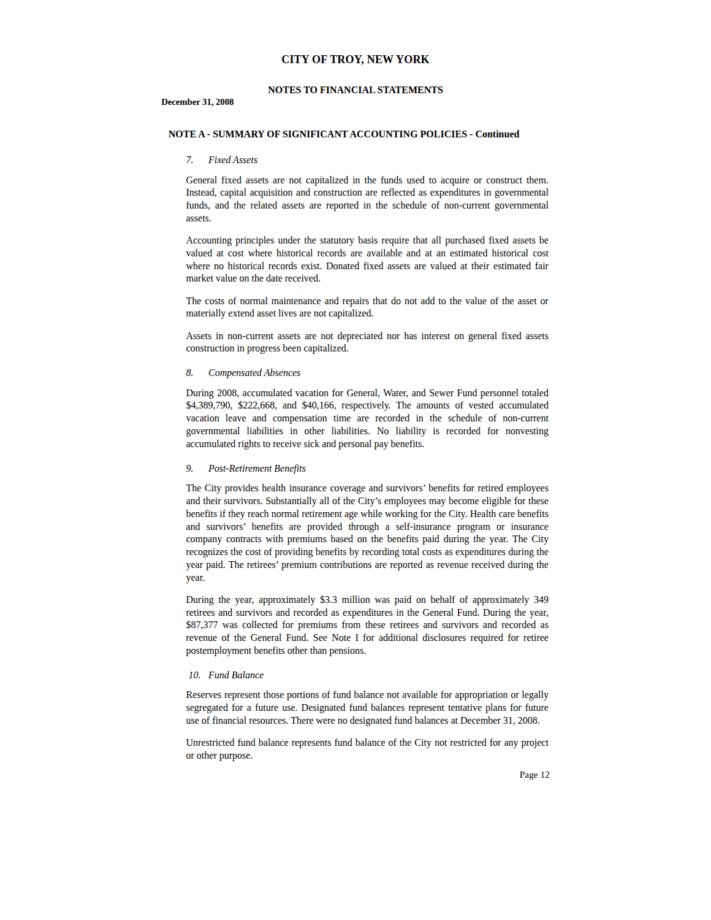CITY OF TROY, NEW YORK
NOTES TO FINANCIAL STATEMENTS
December 31, 2008
NOTE A - SUMMARY OF SIGNIFICANT ACCOUNTING POLICIES - Continued
7. Fixed Assets
General fixed assets are not capitalized in the funds used to acquire or construct them. Instead, capital acquisition and construction are reflected as expenditures in governmental funds, and the related assets are reported in the schedule of non-current governmental assets.
Accounting principles under the statutory basis require that all purchased fixed assets be valued at cost where historical records are available and at an estimated historical cost where no historical records exist. Donated fixed assets are valued at their estimated fair market value on the date received.
The costs of normal maintenance and repairs that do not add to the value of the asset or materially extend asset lives are not capitalized.
Assets in non-current assets are not depreciated nor has interest on general fixed assets construction in progress been capitalized.
8. Compensated Absences
During 2008, accumulated vacation for General, Water, and Sewer Fund personnel totaled $4,389,790, $222,668, and $40,166, respectively. The amounts of vested accumulated vacation leave and compensation time are recorded in the schedule of non-current governmental liabilities in other liabilities. No liability is recorded for nonvesting accumulated rights to receive sick and personal pay benefits.
9. Post-Retirement Benefits
The City provides health insurance coverage and survivors’ benefits for retired employees and their survivors. Substantially all of the City’s employees may become eligible for these benefits if they reach normal retirement age while working for the City. Health care benefits and survivors’ benefits are provided through a self-insurance program or insurance company contracts with premiums based on the benefits paid during the year. The City recognizes the cost of providing benefits by recording total costs as expenditures during the year paid. The retirees’ premium contributions are reported as revenue received during the year.
During the year, approximately $3.3 million was paid on behalf of approximately 349 retirees and survivors and recorded as expenditures in the General Fund. During the year, $87,377 was collected for premiums from these retirees and survivors and recorded as revenue of the General Fund. See Note I for additional disclosures required for retiree postemployment benefits other than pensions.
10. Fund Balance
Reserves represent those portions of fund balance not available for appropriation or legally segregated for a future use. Designated fund balances represent tentative plans for future use of financial resources. There were no designated fund balances at December 31, 2008.
Unrestricted fund balance represents fund balance of the City not restricted for any project or other purpose.
Page 12